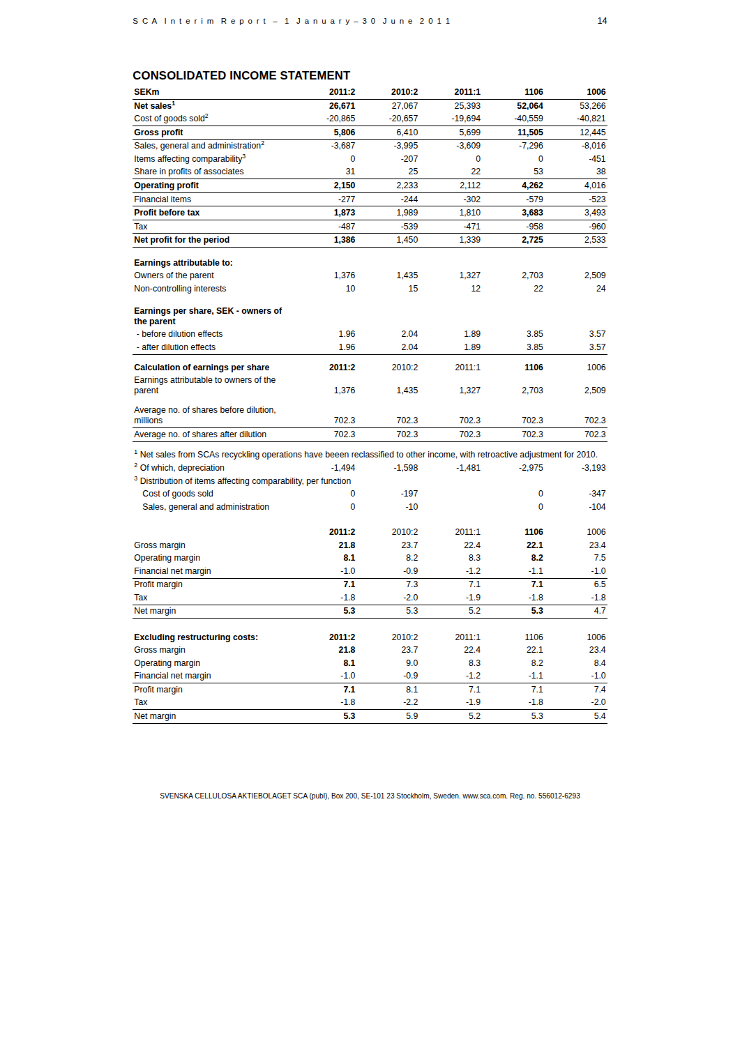S C A I n t e r i m R e p o r t – 1 J a n u a r y – 3 0 J u n e 2 0 1 1
14
CONSOLIDATED INCOME STATEMENT
| SEKm | 2011:2 | 2010:2 | 2011:1 | 1106 | 1006 |
| --- | --- | --- | --- | --- | --- |
| Net sales 1 | 26,671 | 27,067 | 25,393 | 52,064 | 53,266 |
| Cost of goods sold 2 | -20,865 | -20,657 | -19,694 | -40,559 | -40,821 |
| Gross profit | 5,806 | 6,410 | 5,699 | 11,505 | 12,445 |
| Sales, general and administration 2 | -3,687 | -3,995 | -3,609 | -7,296 | -8,016 |
| Items affecting comparability 3 | 0 | -207 | 0 | 0 | -451 |
| Share in profits of associates | 31 | 25 | 22 | 53 | 38 |
| Operating profit | 2,150 | 2,233 | 2,112 | 4,262 | 4,016 |
| Financial items | -277 | -244 | -302 | -579 | -523 |
| Profit before tax | 1,873 | 1,989 | 1,810 | 3,683 | 3,493 |
| Tax | -487 | -539 | -471 | -958 | -960 |
| Net profit for the period | 1,386 | 1,450 | 1,339 | 2,725 | 2,533 |
| Earnings attributable to: | | | | | |
| Owners of the parent | 1,376 | 1,435 | 1,327 | 2,703 | 2,509 |
| Non-controlling interests | 10 | 15 | 12 | 22 | 24 |
| Earnings per share, SEK - owners of the parent | | | | | |
| - before dilution effects | 1.96 | 2.04 | 1.89 | 3.85 | 3.57 |
| - after dilution effects | 1.96 | 2.04 | 1.89 | 3.85 | 3.57 |
| Calculation of earnings per share | 2011:2 | 2010:2 | 2011:1 | 1106 | 1006 |
| Earnings attributable to owners of the parent | 1,376 | 1,435 | 1,327 | 2,703 | 2,509 |
| Average no. of shares before dilution, millions | 702.3 | 702.3 | 702.3 | 702.3 | 702.3 |
| Average no. of shares after dilution | 702.3 | 702.3 | 702.3 | 702.3 | 702.3 |
| 1 Net sales from SCAs recyckling operations have beeen reclassified to other income, with retroactive adjustment for 2010. |
| 2 Of which, depreciation | -1,494 | -1,598 | -1,481 | -2,975 | -3,193 |
| 3 Distribution of items affecting comparability, per function |
| Cost of goods sold | 0 | -197 | | 0 | -347 |
| Sales, general and administration | 0 | -10 | | 0 | -104 |
| | 2011:2 | 2010:2 | 2011:1 | 1106 | 1006 |
| Gross margin | 21.8 | 23.7 | 22.4 | 22.1 | 23.4 |
| Operating margin | 8.1 | 8.2 | 8.3 | 8.2 | 7.5 |
| Financial net margin | -1.0 | -0.9 | -1.2 | -1.1 | -1.0 |
| Profit margin | 7.1 | 7.3 | 7.1 | 7.1 | 6.5 |
| Tax | -1.8 | -2.0 | -1.9 | -1.8 | -1.8 |
| Net margin | 5.3 | 5.3 | 5.2 | 5.3 | 4.7 |
| Excluding restructuring costs: | 2011:2 | 2010:2 | 2011:1 | 1106 | 1006 |
| Gross margin | 21.8 | 23.7 | 22.4 | 22.1 | 23.4 |
| Operating margin | 8.1 | 9.0 | 8.3 | 8.2 | 8.4 |
| Financial net margin | -1.0 | -0.9 | -1.2 | -1.1 | -1.0 |
| Profit margin | 7.1 | 8.1 | 7.1 | 7.1 | 7.4 |
| Tax | -1.8 | -2.2 | -1.9 | -1.8 | -2.0 |
| Net margin | 5.3 | 5.9 | 5.2 | 5.3 | 5.4 |
SVENSKA CELLULOSA AKTIEBOLAGET SCA (publ), Box 200, SE-101 23 Stockholm, Sweden. www.sca.com. Reg. no. 556012-6293